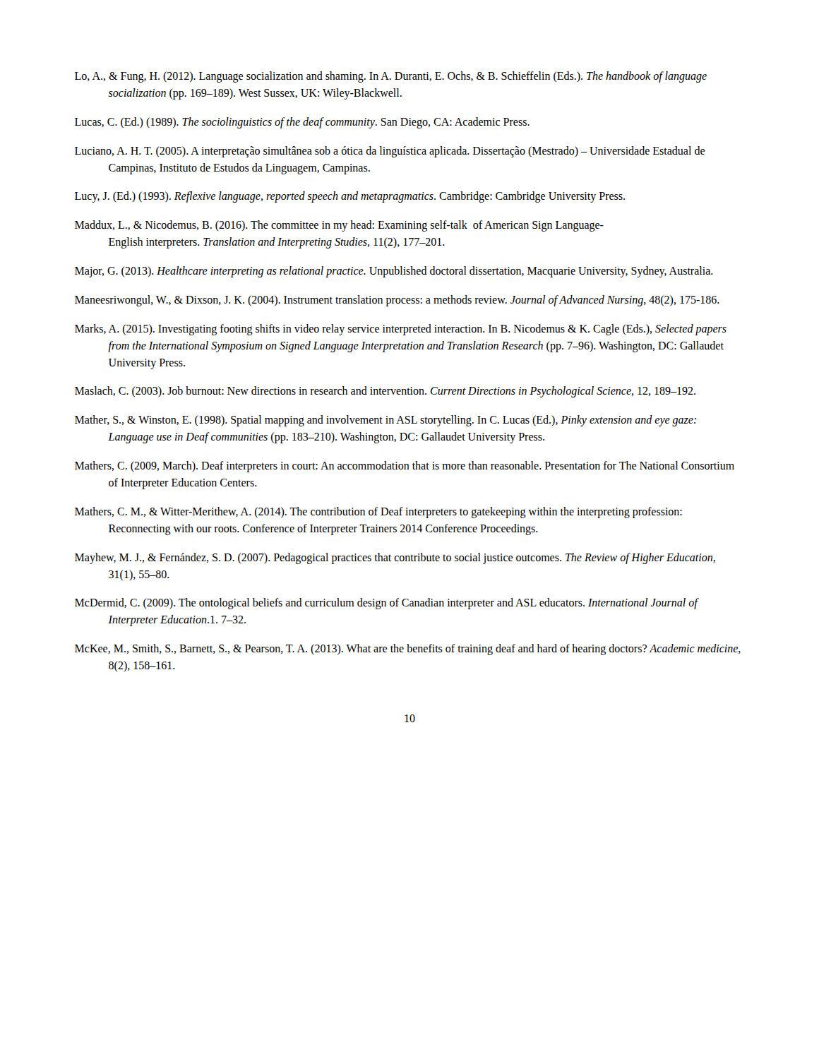Lo, A., & Fung, H. (2012). Language socialization and shaming. In A. Duranti, E. Ochs, & B. Schieffelin (Eds.). The handbook of language socialization (pp. 169–189). West Sussex, UK: Wiley-Blackwell.
Lucas, C. (Ed.) (1989). The sociolinguistics of the deaf community. San Diego, CA: Academic Press.
Luciano, A. H. T. (2005). A interpretação simultânea sob a ótica da linguística aplicada. Dissertação (Mestrado) – Universidade Estadual de Campinas, Instituto de Estudos da Linguagem, Campinas.
Lucy, J. (Ed.) (1993). Reflexive language, reported speech and metapragmatics. Cambridge: Cambridge University Press.
Maddux, L., & Nicodemus, B. (2016). The committee in my head: Examining self-talk of American Sign Language- English interpreters. Translation and Interpreting Studies, 11(2), 177–201.
Major, G. (2013). Healthcare interpreting as relational practice. Unpublished doctoral dissertation, Macquarie University, Sydney, Australia.
Maneesriwongul, W., & Dixson, J. K. (2004). Instrument translation process: a methods review. Journal of Advanced Nursing, 48(2), 175-186.
Marks, A. (2015). Investigating footing shifts in video relay service interpreted interaction. In B. Nicodemus & K. Cagle (Eds.), Selected papers from the International Symposium on Signed Language Interpretation and Translation Research (pp. 7–96). Washington, DC: Gallaudet University Press.
Maslach, C. (2003). Job burnout: New directions in research and intervention. Current Directions in Psychological Science, 12, 189–192.
Mather, S., & Winston, E. (1998). Spatial mapping and involvement in ASL storytelling. In C. Lucas (Ed.), Pinky extension and eye gaze: Language use in Deaf communities (pp. 183–210). Washington, DC: Gallaudet University Press.
Mathers, C. (2009, March). Deaf interpreters in court: An accommodation that is more than reasonable. Presentation for The National Consortium of Interpreter Education Centers.
Mathers, C. M., & Witter-Merithew, A. (2014). The contribution of Deaf interpreters to gatekeeping within the interpreting profession: Reconnecting with our roots. Conference of Interpreter Trainers 2014 Conference Proceedings.
Mayhew, M. J., & Fernández, S. D. (2007). Pedagogical practices that contribute to social justice outcomes. The Review of Higher Education, 31(1), 55–80.
McDermid, C. (2009). The ontological beliefs and curriculum design of Canadian interpreter and ASL educators. International Journal of Interpreter Education.1. 7–32.
McKee, M., Smith, S., Barnett, S., & Pearson, T. A. (2013). What are the benefits of training deaf and hard of hearing doctors? Academic medicine, 8(2), 158–161.
10